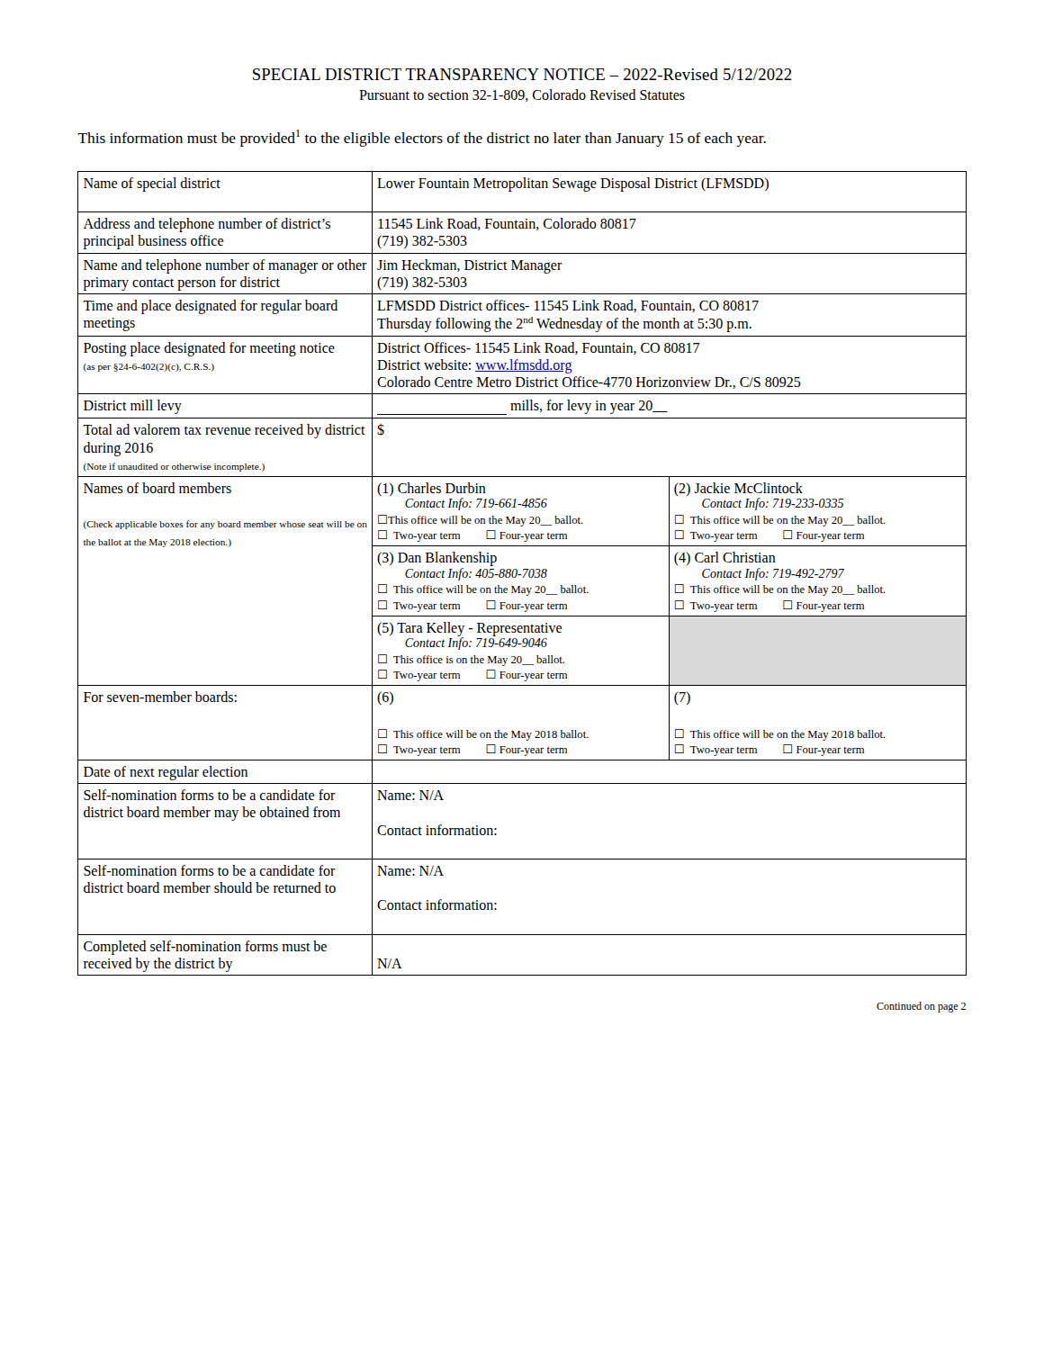SPECIAL DISTRICT TRANSPARENCY NOTICE – 2022-Revised 5/12/2022
Pursuant to section 32-1-809, Colorado Revised Statutes
This information must be provided1 to the eligible electors of the district no later than January 15 of each year.
| Name of special district | Lower Fountain Metropolitan Sewage Disposal District (LFMSDD) |
| Address and telephone number of district’s principal business office | 11545 Link Road, Fountain, Colorado 80817 (719) 382-5303 |
| Name and telephone number of manager or other primary contact person for district | Jim Heckman, District Manager (719) 382-5303 |
| Time and place designated for regular board meetings | LFMSDD District offices- 11545 Link Road, Fountain, CO 80817 Thursday following the 2 nd Wednesday of the month at 5:30 p.m. |
| Posting place designated for meeting notice (as per §24-6-402(2)(c), C.R.S.) | District Offices- 11545 Link Road, Fountain, CO 80817 District website: www.lfmsdd.org Colorado Centre Metro District Office-4770 Horizonview Dr., C/S 80925 |
| District mill levy | mills, for levy in year 20__ |
| Total ad valorem tax revenue received by district during 2016 (Note if unaudited or otherwise incomplete.) | $ |
| Names of board members (Check applicable boxes for any board member whose seat will be on the ballot at the May 2018 election.) | / (1) Charles Durbin Contact Info: 719-661-4856 ☐ This office will be on the May 20__ ballot. ☐ Two-year term ☐ Four-year term / (2) Jackie McClintock Contact Info: 719-233-0335 ☐ This office will be on the May 20__ ballot. ☐ Two-year term ☐ Four-year term / / (3) Dan Blankenship Contact Info: 405-880-7038 ☐ This office will be on the May 20__ ballot. ☐ Two-year term ☐ Four-year term / (4) Carl Christian Contact Info: 719-492-2797 ☐ This office will be on the May 20__ ballot. ☐ Two-year term ☐ Four-year term / / (5) Tara Kelley - Representative Contact Info: 719-649-9046 ☐ This office is on the May 20__ ballot. ☐ Two-year term ☐ Four-year term / / |
| For seven-member boards: | / (6) ☐ This office will be on the May 2018 ballot. ☐ Two-year term ☐ Four-year term / (7) ☐ This office will be on the May 2018 ballot. ☐ Two-year term ☐ Four-year term / |
| Date of next regular election | |
| Self-nomination forms to be a candidate for district board member may be obtained from | Name: N/A Contact information: |
| Self-nomination forms to be a candidate for district board member should be returned to | Name: N/A Contact information: |
| Completed self-nomination forms must be received by the district by | N/A |
Continued on page 2